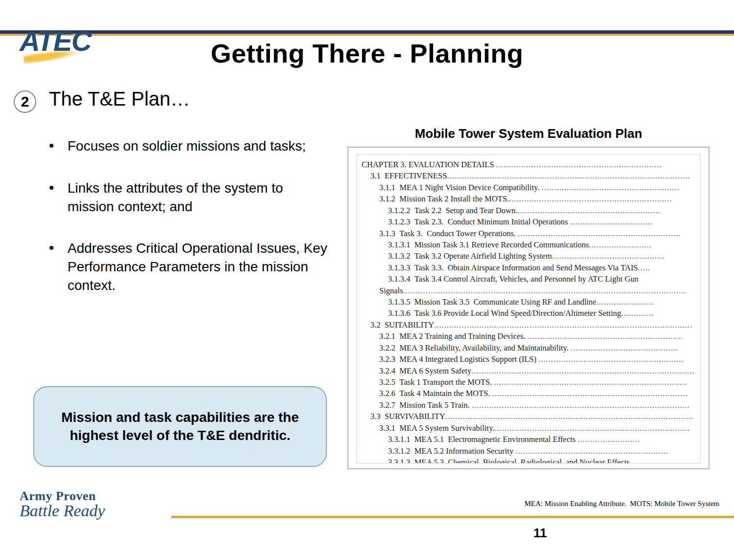ATEC
Getting There - Planning
2
The T&E Plan…
Focuses on soldier missions and tasks;
Links the attributes of the system to mission context; and
Addresses Critical Operational Issues, Key Performance Parameters in the mission context.
Mission and task capabilities are the highest level of the T&E dendritic.
Mobile Tower System Evaluation Plan
CHAPTER 3. EVALUATION DETAILS ..................................................................
3.1 EFFECTIVENESS.................................................................................................
3.1.1 MEA 1 Night Vision Device Compatibility. .......................................................
3.1.2 Mission Task 2 Install the MOTS..................................................................
3.1.2.2 Task 2.2 Setup and Tear Down..........................................................
3.1.2.3 Task 2.3. Conduct Minimum Initial Operations .................................
3.1.3 Task 3. Conduct Tower Operations. .................................................................
3.1.3.1 Mission Task 3.1 Retrieve Recorded Communications.........................
3.1.3.2 Task 3.2 Operate Airfield Lighting System.............................................
3.1.3.3 Task 3.3. Obtain Airspace Information and Send Messages Via TAIS.....
3.1.3.4 Task 3.4 Control Aircraft, Vehicles, and Personnel by ATC Light Gun
Signals.................................................................................................................
3.1.3.5 Mission Task 3.5 Communicate Using RF and Landline.......................
3.1.3.6 Task 3.6 Provide Local Wind Speed/Direction/Altimeter Setting.............
3.2 SUITABILITY.......................................................................................................
3.2.1 MEA 2 Training and Training Devices. ..............................................................
3.2.2 MEA 3 Reliability, Availability, and Maintainability. ...........................................
3.2.3 MEA 4 Integrated Logistics Support (ILS) ..........................................................
3.2.4 MEA 6 System Safety.........................................................................................
3.2.5 Task 1 Transport the MOTS. .............................................................................
3.2.6 Task 4 Maintain the MOTS. ..............................................................................
3.2.7 Mission Task 5 Train. .......................................................................................
3.3 SURVIVABILITY...................................................................................................
3.3.1 MEA 5 System Survivability...............................................................................
3.3.1.1 MEA 5.1 Electromagnetic Environmental Effects .........................
3.3.1.2 MEA 5.2 Information Security .............................................................
3.3.1.3 MEA 5.3 Chemical, Biological, Radiological, and Nuclear Effects
Army Proven
Battle Ready
MEA: Mission Enabling Attribute. MOTS: Mobile Tower System
11